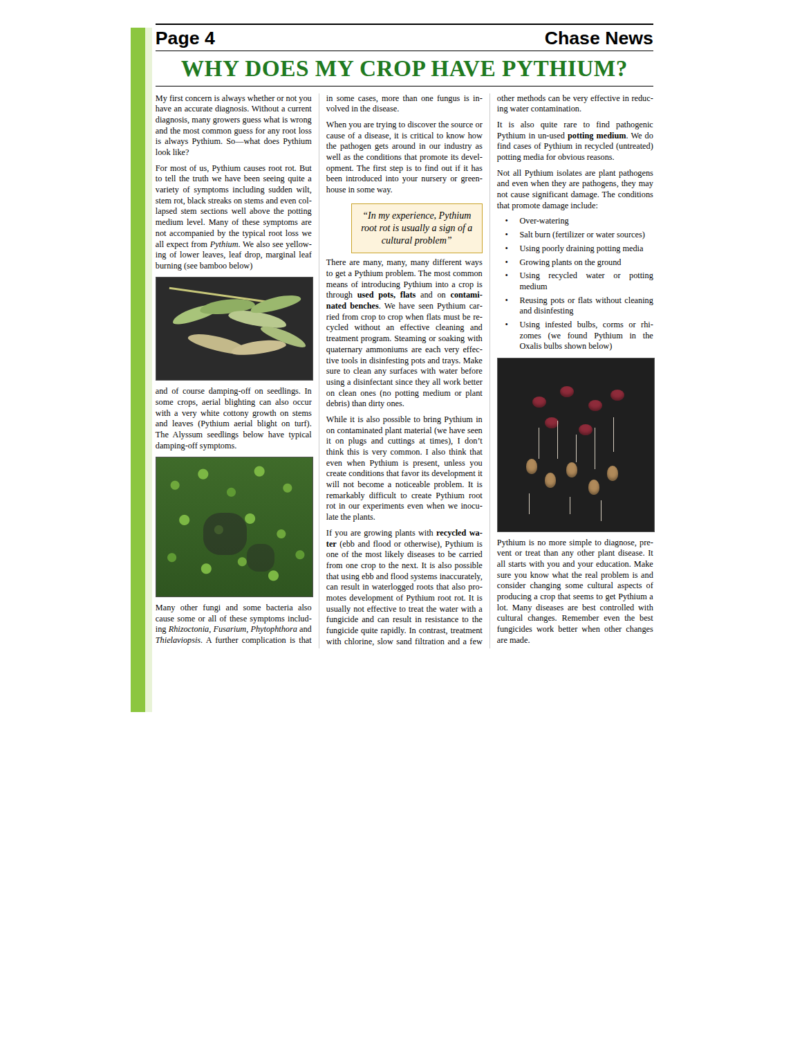Page 4
Chase News
WHY DOES MY CROP HAVE PYTHIUM?
My first concern is always whether or not you have an accurate diagnosis. Without a current diagnosis, many growers guess what is wrong and the most common guess for any root loss is always Pythium. So—what does Pythium look like?
For most of us, Pythium causes root rot. But to tell the truth we have been seeing quite a variety of symptoms including sudden wilt, stem rot, black streaks on stems and even collapsed stem sections well above the potting medium level. Many of these symptoms are not accompanied by the typical root loss we all expect from Pythium. We also see yellowing of lower leaves, leaf drop, marginal leaf burning (see bamboo below)
and of course damping-off on seedlings. In some crops, aerial blighting can also occur with a very white cottony growth on stems and leaves (Pythium aerial blight on turf). The Alyssum seedlings below have typical damping-off symptoms.
Many other fungi and some bacteria also cause some or all of these symptoms including Rhizoctonia, Fusarium, Phytophthora and Thielaviopsis. A further complication is that in some cases, more than one fungus is involved in the disease.
When you are trying to discover the source or cause of a disease, it is critical to know how the pathogen gets around in our industry as well as the conditions that promote its development. The first step is to find out if it has been introduced into your nursery or greenhouse in some way.
“In my experience, Pythium root rot is usually a sign of a cultural problem”
There are many, many, many different ways to get a Pythium problem. The most common means of introducing Pythium into a crop is through used pots, flats and on contaminated benches. We have seen Pythium carried from crop to crop when flats must be recycled without an effective cleaning and treatment program. Steaming or soaking with quaternary ammoniums are each very effective tools in disinfesting pots and trays. Make sure to clean any surfaces with water before using a disinfectant since they all work better on clean ones (no potting medium or plant debris) than dirty ones.
While it is also possible to bring Pythium in on contaminated plant material (we have seen it on plugs and cuttings at times), I don’t think this is very common. I also think that even when Pythium is present, unless you create conditions that favor its development it will not become a noticeable problem. It is remarkably difficult to create Pythium root rot in our experiments even when we inoculate the plants.
If you are growing plants with recycled water (ebb and flood or otherwise), Pythium is one of the most likely diseases to be carried from one crop to the next. It is also possible that using ebb and flood systems inaccurately, can result in waterlogged roots that also promotes development of Pythium root rot. It is usually not effective to treat the water with a fungicide and can result in resistance to the fungicide quite rapidly. In contrast, treatment with chlorine, slow sand filtration and a few other methods can be very effective in reducing water contamination.
It is also quite rare to find pathogenic Pythium in un-used potting medium. We do find cases of Pythium in recycled (untreated) potting media for obvious reasons.
Not all Pythium isolates are plant pathogens and even when they are pathogens, they may not cause significant damage. The conditions that promote damage include:
Over-watering
Salt burn (fertilizer or water sources)
Using poorly draining potting media
Growing plants on the ground
Using recycled water or potting medium
Reusing pots or flats without cleaning and disinfesting
Using infested bulbs, corms or rhizomes (we found Pythium in the Oxalis bulbs shown below)
Pythium is no more simple to diagnose, prevent or treat than any other plant disease. It all starts with you and your education. Make sure you know what the real problem is and consider changing some cultural aspects of producing a crop that seems to get Pythium a lot. Many diseases are best controlled with cultural changes. Remember even the best fungicides work better when other changes are made.